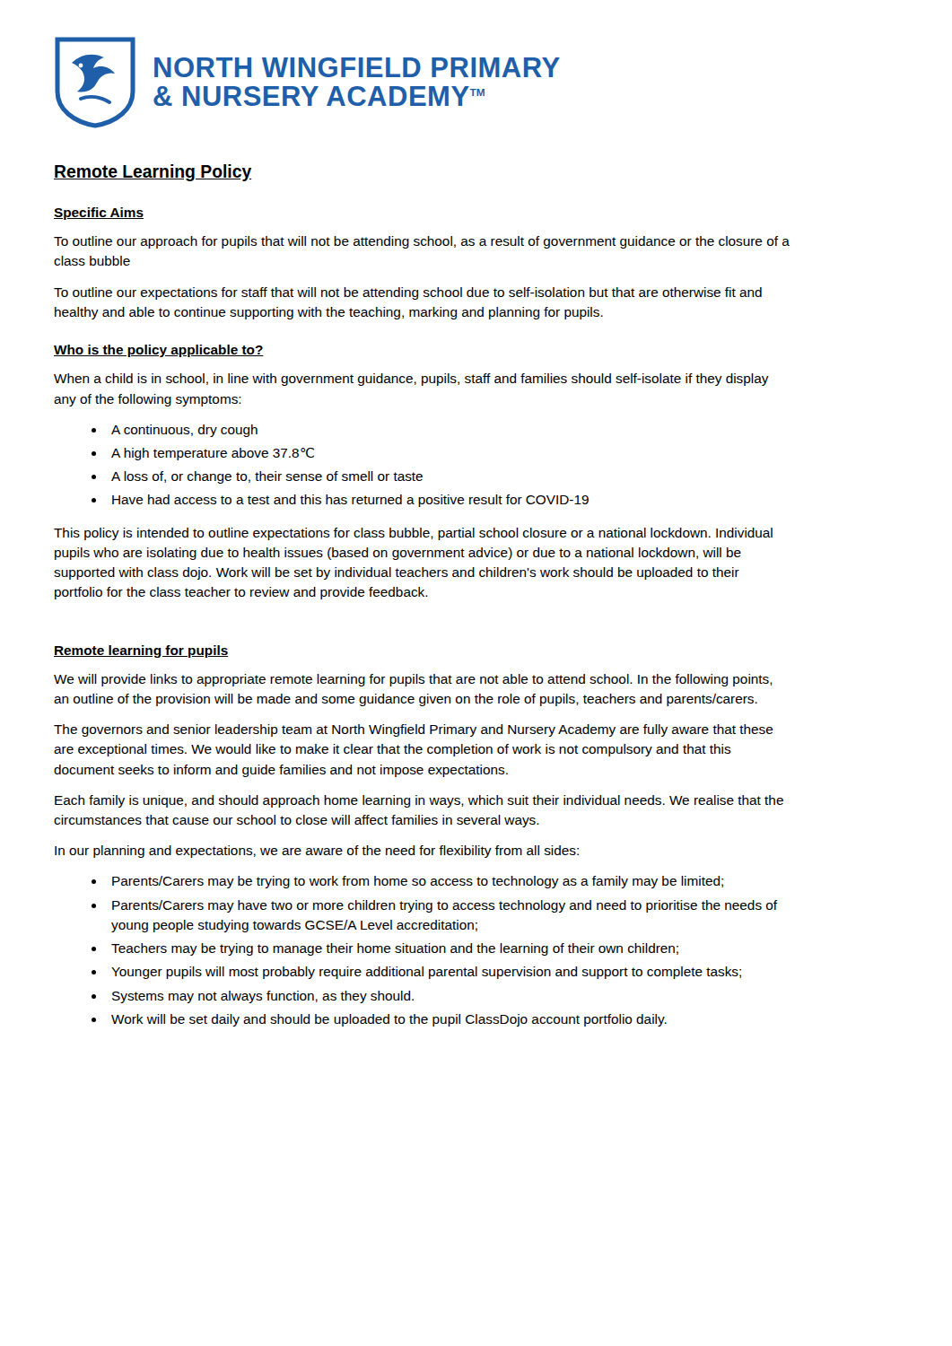NORTH WINGFIELD PRIMARY & NURSERY ACADEMYTM
Remote Learning Policy
Specific Aims
To outline our approach for pupils that will not be attending school, as a result of government guidance or the closure of a class bubble
To outline our expectations for staff that will not be attending school due to self-isolation but that are otherwise fit and healthy and able to continue supporting with the teaching, marking and planning for pupils.
Who is the policy applicable to?
When a child is in school, in line with government guidance, pupils, staff and families should self-isolate if they display any of the following symptoms:
A continuous, dry cough
A high temperature above 37.8℃
A loss of, or change to, their sense of smell or taste
Have had access to a test and this has returned a positive result for COVID-19
This policy is intended to outline expectations for class bubble, partial school closure or a national lockdown. Individual pupils who are isolating due to health issues (based on government advice) or due to a national lockdown, will be supported with class dojo. Work will be set by individual teachers and children's work should be uploaded to their portfolio for the class teacher to review and provide feedback.
Remote learning for pupils
We will provide links to appropriate remote learning for pupils that are not able to attend school. In the following points, an outline of the provision will be made and some guidance given on the role of pupils, teachers and parents/carers.
The governors and senior leadership team at North Wingfield Primary and Nursery Academy are fully aware that these are exceptional times. We would like to make it clear that the completion of work is not compulsory and that this document seeks to inform and guide families and not impose expectations.
Each family is unique, and should approach home learning in ways, which suit their individual needs. We realise that the circumstances that cause our school to close will affect families in several ways.
In our planning and expectations, we are aware of the need for flexibility from all sides:
Parents/Carers may be trying to work from home so access to technology as a family may be limited;
Parents/Carers may have two or more children trying to access technology and need to prioritise the needs of young people studying towards GCSE/A Level accreditation;
Teachers may be trying to manage their home situation and the learning of their own children;
Younger pupils will most probably require additional parental supervision and support to complete tasks;
Systems may not always function, as they should.
Work will be set daily and should be uploaded to the pupil ClassDojo account portfolio daily.